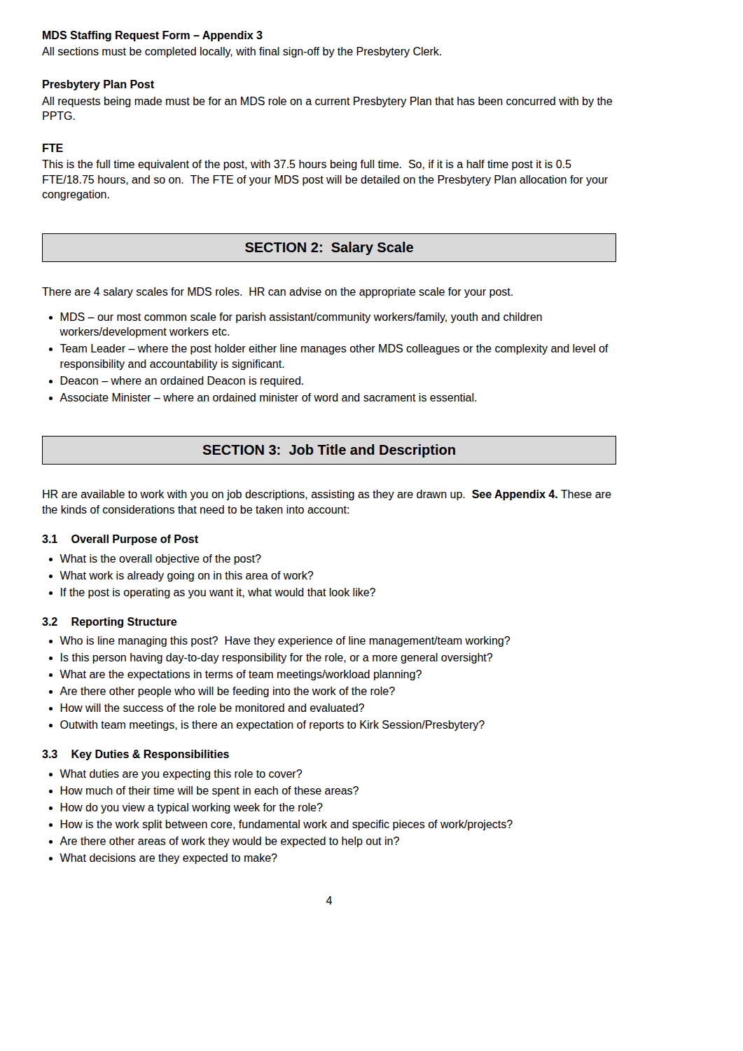MDS Staffing Request Form – Appendix 3
All sections must be completed locally, with final sign-off by the Presbytery Clerk.
Presbytery Plan Post
All requests being made must be for an MDS role on a current Presbytery Plan that has been concurred with by the PPTG.
FTE
This is the full time equivalent of the post, with 37.5 hours being full time. So, if it is a half time post it is 0.5 FTE/18.75 hours, and so on. The FTE of your MDS post will be detailed on the Presbytery Plan allocation for your congregation.
SECTION 2: Salary Scale
There are 4 salary scales for MDS roles. HR can advise on the appropriate scale for your post.
MDS – our most common scale for parish assistant/community workers/family, youth and children workers/development workers etc.
Team Leader – where the post holder either line manages other MDS colleagues or the complexity and level of responsibility and accountability is significant.
Deacon – where an ordained Deacon is required.
Associate Minister – where an ordained minister of word and sacrament is essential.
SECTION 3: Job Title and Description
HR are available to work with you on job descriptions, assisting as they are drawn up. See Appendix 4. These are the kinds of considerations that need to be taken into account:
3.1 Overall Purpose of Post
What is the overall objective of the post?
What work is already going on in this area of work?
If the post is operating as you want it, what would that look like?
3.2 Reporting Structure
Who is line managing this post? Have they experience of line management/team working?
Is this person having day-to-day responsibility for the role, or a more general oversight?
What are the expectations in terms of team meetings/workload planning?
Are there other people who will be feeding into the work of the role?
How will the success of the role be monitored and evaluated?
Outwith team meetings, is there an expectation of reports to Kirk Session/Presbytery?
3.3 Key Duties & Responsibilities
What duties are you expecting this role to cover?
How much of their time will be spent in each of these areas?
How do you view a typical working week for the role?
How is the work split between core, fundamental work and specific pieces of work/projects?
Are there other areas of work they would be expected to help out in?
What decisions are they expected to make?
4